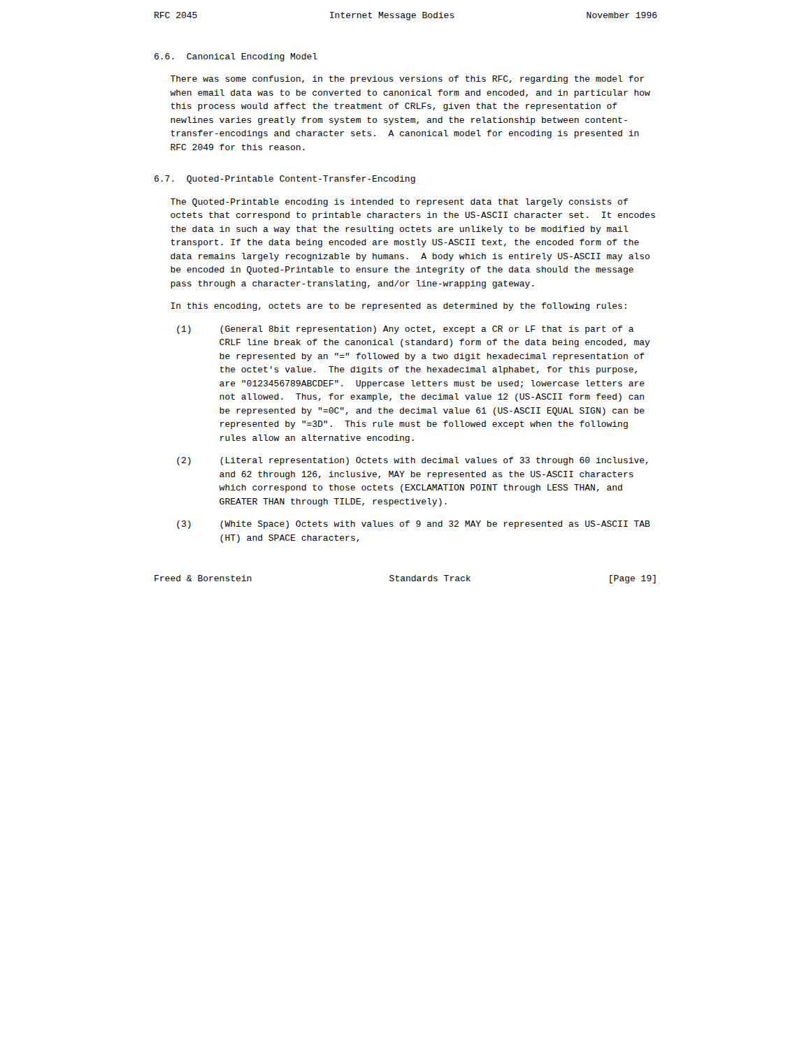RFC 2045 Internet Message Bodies November 1996
6.6. Canonical Encoding Model
There was some confusion, in the previous versions of this RFC, regarding the model for when email data was to be converted to canonical form and encoded, and in particular how this process would affect the treatment of CRLFs, given that the representation of newlines varies greatly from system to system, and the relationship between content-transfer-encodings and character sets. A canonical model for encoding is presented in RFC 2049 for this reason.
6.7. Quoted-Printable Content-Transfer-Encoding
The Quoted-Printable encoding is intended to represent data that largely consists of octets that correspond to printable characters in the US-ASCII character set. It encodes the data in such a way that the resulting octets are unlikely to be modified by mail transport. If the data being encoded are mostly US-ASCII text, the encoded form of the data remains largely recognizable by humans. A body which is entirely US-ASCII may also be encoded in Quoted-Printable to ensure the integrity of the data should the message pass through a character-translating, and/or line-wrapping gateway.
In this encoding, octets are to be represented as determined by the following rules:
(1) (General 8bit representation) Any octet, except a CR or LF that is part of a CRLF line break of the canonical (standard) form of the data being encoded, may be represented by an "=" followed by a two digit hexadecimal representation of the octet's value. The digits of the hexadecimal alphabet, for this purpose, are "0123456789ABCDEF". Uppercase letters must be used; lowercase letters are not allowed. Thus, for example, the decimal value 12 (US-ASCII form feed) can be represented by "=0C", and the decimal value 61 (US-ASCII EQUAL SIGN) can be represented by "=3D". This rule must be followed except when the following rules allow an alternative encoding.
(2) (Literal representation) Octets with decimal values of 33 through 60 inclusive, and 62 through 126, inclusive, MAY be represented as the US-ASCII characters which correspond to those octets (EXCLAMATION POINT through LESS THAN, and GREATER THAN through TILDE, respectively).
(3) (White Space) Octets with values of 9 and 32 MAY be represented as US-ASCII TAB (HT) and SPACE characters,
Freed & Borenstein Standards Track [Page 19]